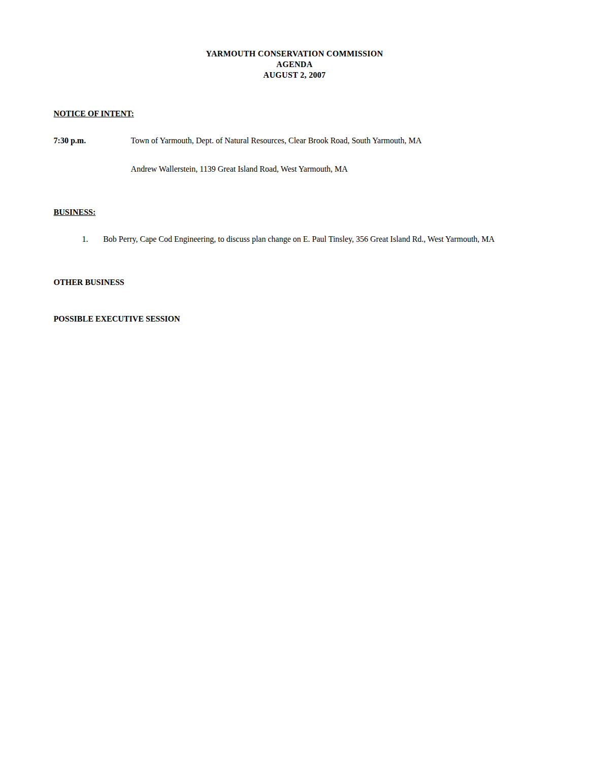YARMOUTH CONSERVATION COMMISSION
AGENDA
AUGUST 2, 2007
NOTICE OF INTENT:
7:30 p.m.
Town of Yarmouth, Dept. of Natural Resources, Clear Brook Road, South Yarmouth, MA
Andrew Wallerstein, 1139 Great Island Road, West Yarmouth, MA
BUSINESS:
Bob Perry, Cape Cod Engineering, to discuss plan change on E. Paul Tinsley, 356 Great Island Rd., West Yarmouth, MA
OTHER BUSINESS
POSSIBLE EXECUTIVE SESSION